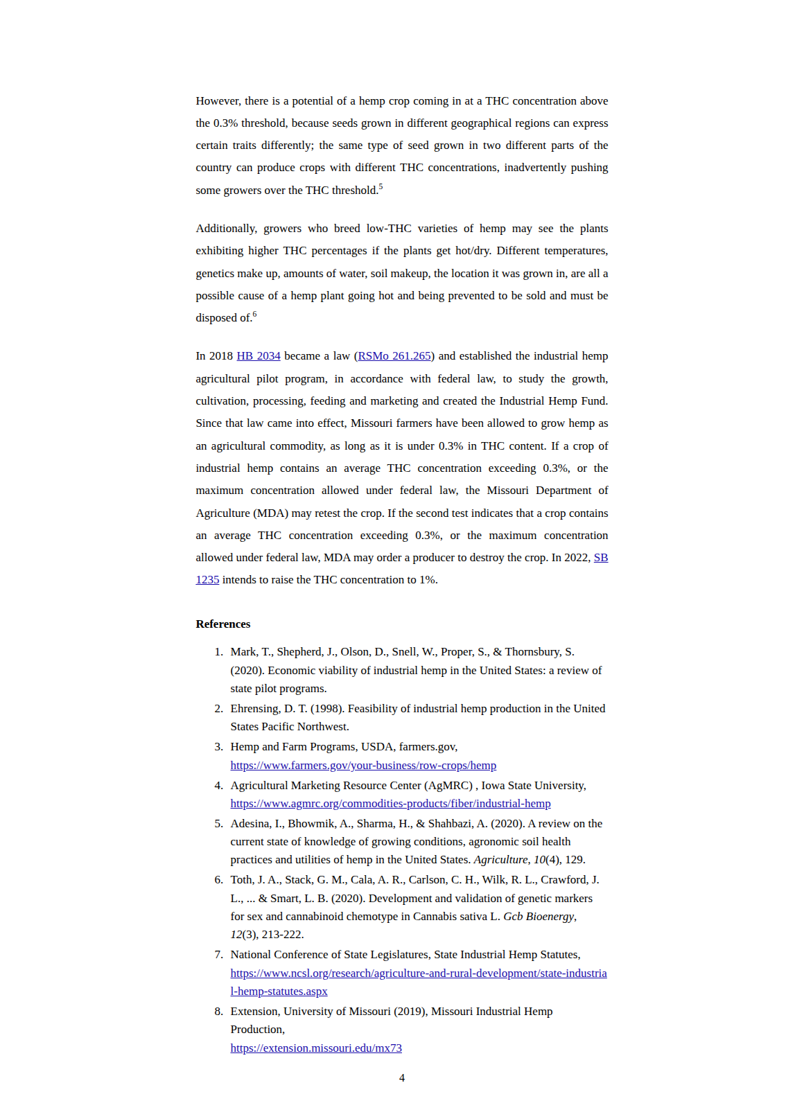However, there is a potential of a hemp crop coming in at a THC concentration above the 0.3% threshold, because seeds grown in different geographical regions can express certain traits differently; the same type of seed grown in two different parts of the country can produce crops with different THC concentrations, inadvertently pushing some growers over the THC threshold.5
Additionally, growers who breed low-THC varieties of hemp may see the plants exhibiting higher THC percentages if the plants get hot/dry. Different temperatures, genetics make up, amounts of water, soil makeup, the location it was grown in, are all a possible cause of a hemp plant going hot and being prevented to be sold and must be disposed of.6
In 2018 HB 2034 became a law (RSMo 261.265) and established the industrial hemp agricultural pilot program, in accordance with federal law, to study the growth, cultivation, processing, feeding and marketing and created the Industrial Hemp Fund. Since that law came into effect, Missouri farmers have been allowed to grow hemp as an agricultural commodity, as long as it is under 0.3% in THC content. If a crop of industrial hemp contains an average THC concentration exceeding 0.3%, or the maximum concentration allowed under federal law, the Missouri Department of Agriculture (MDA) may retest the crop. If the second test indicates that a crop contains an average THC concentration exceeding 0.3%, or the maximum concentration allowed under federal law, MDA may order a producer to destroy the crop. In 2022, SB 1235 intends to raise the THC concentration to 1%.
References
Mark, T., Shepherd, J., Olson, D., Snell, W., Proper, S., & Thornsbury, S. (2020). Economic viability of industrial hemp in the United States: a review of state pilot programs.
Ehrensing, D. T. (1998). Feasibility of industrial hemp production in the United States Pacific Northwest.
Hemp and Farm Programs, USDA, farmers.gov,
https://www.farmers.gov/your-business/row-crops/hemp
Agricultural Marketing Resource Center (AgMRC) , Iowa State University,
https://www.agmrc.org/commodities-products/fiber/industrial-hemp
Adesina, I., Bhowmik, A., Sharma, H., & Shahbazi, A. (2020). A review on the current state of knowledge of growing conditions, agronomic soil health practices and utilities of hemp in the United States. Agriculture, 10(4), 129.
Toth, J. A., Stack, G. M., Cala, A. R., Carlson, C. H., Wilk, R. L., Crawford, J. L., ... & Smart, L. B. (2020). Development and validation of genetic markers for sex and cannabinoid chemotype in Cannabis sativa L. Gcb Bioenergy, 12(3), 213-222.
National Conference of State Legislatures, State Industrial Hemp Statutes,
https://www.ncsl.org/research/agriculture-and-rural-development/state-industrial-hemp-statutes.aspx
Extension, University of Missouri (2019), Missouri Industrial Hemp Production,
https://extension.missouri.edu/mx73
4